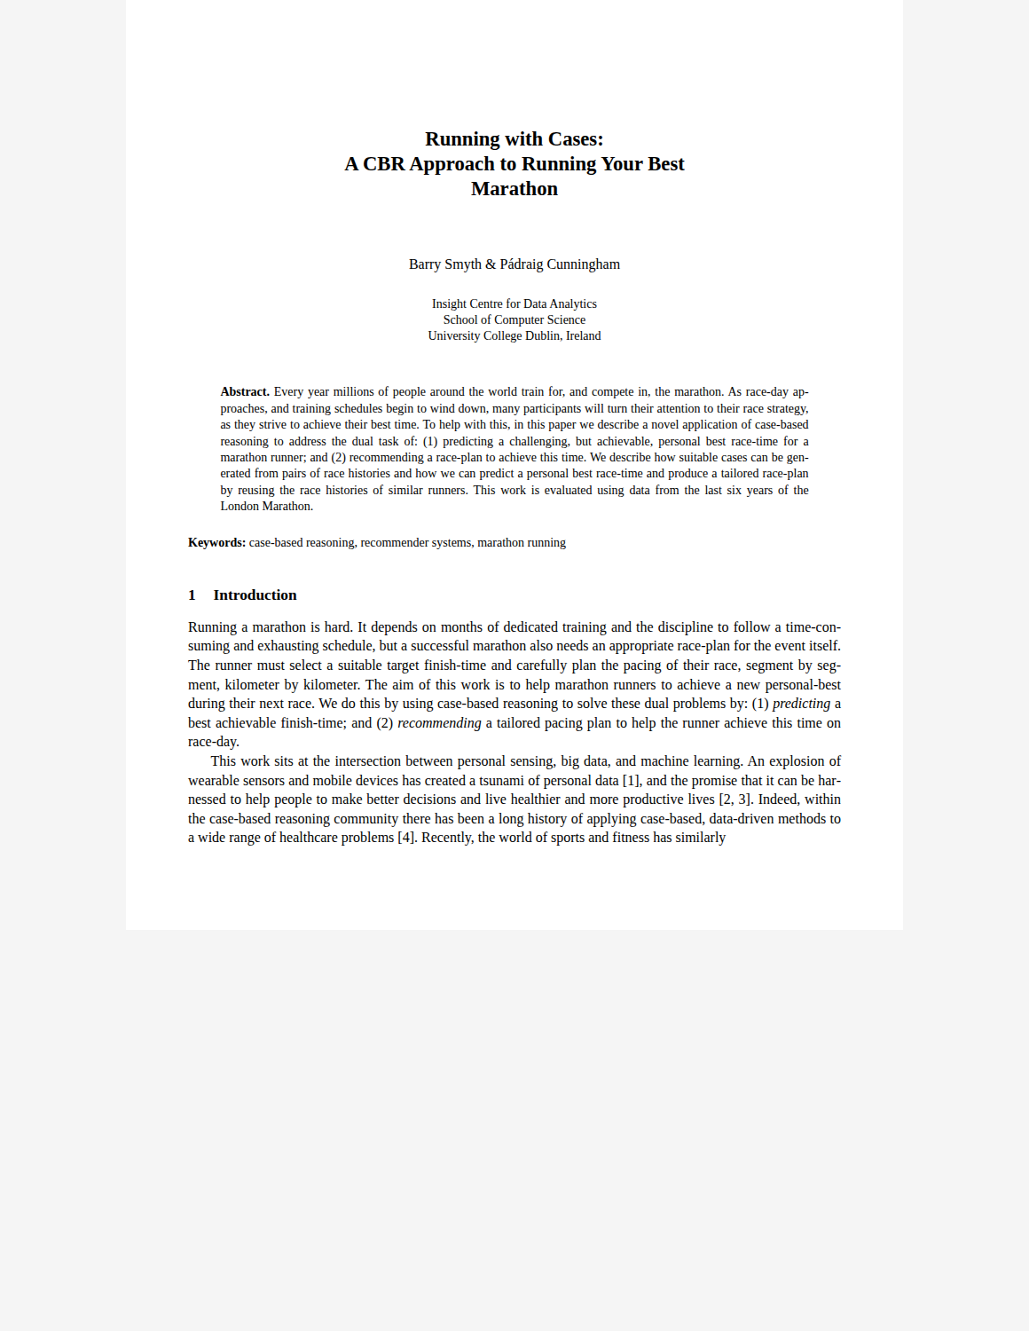Running with Cases:
A CBR Approach to Running Your Best
Marathon
Barry Smyth & Pádraig Cunningham
Insight Centre for Data Analytics
School of Computer Science
University College Dublin, Ireland
Abstract. Every year millions of people around the world train for, and compete in, the marathon. As race-day approaches, and training schedules begin to wind down, many participants will turn their attention to their race strategy, as they strive to achieve their best time. To help with this, in this paper we describe a novel application of case-based reasoning to address the dual task of: (1) predicting a challenging, but achievable, personal best race-time for a marathon runner; and (2) recommending a race-plan to achieve this time. We describe how suitable cases can be generated from pairs of race histories and how we can predict a personal best race-time and produce a tailored race-plan by reusing the race histories of similar runners. This work is evaluated using data from the last six years of the London Marathon.
Keywords: case-based reasoning, recommender systems, marathon running
1 Introduction
Running a marathon is hard. It depends on months of dedicated training and the discipline to follow a time-consuming and exhausting schedule, but a successful marathon also needs an appropriate race-plan for the event itself. The runner must select a suitable target finish-time and carefully plan the pacing of their race, segment by segment, kilometer by kilometer. The aim of this work is to help marathon runners to achieve a new personal-best during their next race. We do this by using case-based reasoning to solve these dual problems by: (1) predicting a best achievable finish-time; and (2) recommending a tailored pacing plan to help the runner achieve this time on race-day.
This work sits at the intersection between personal sensing, big data, and machine learning. An explosion of wearable sensors and mobile devices has created a tsunami of personal data [1], and the promise that it can be harnessed to help people to make better decisions and live healthier and more productive lives [2, 3]. Indeed, within the case-based reasoning community there has been a long history of applying case-based, data-driven methods to a wide range of healthcare problems [4]. Recently, the world of sports and fitness has similarly